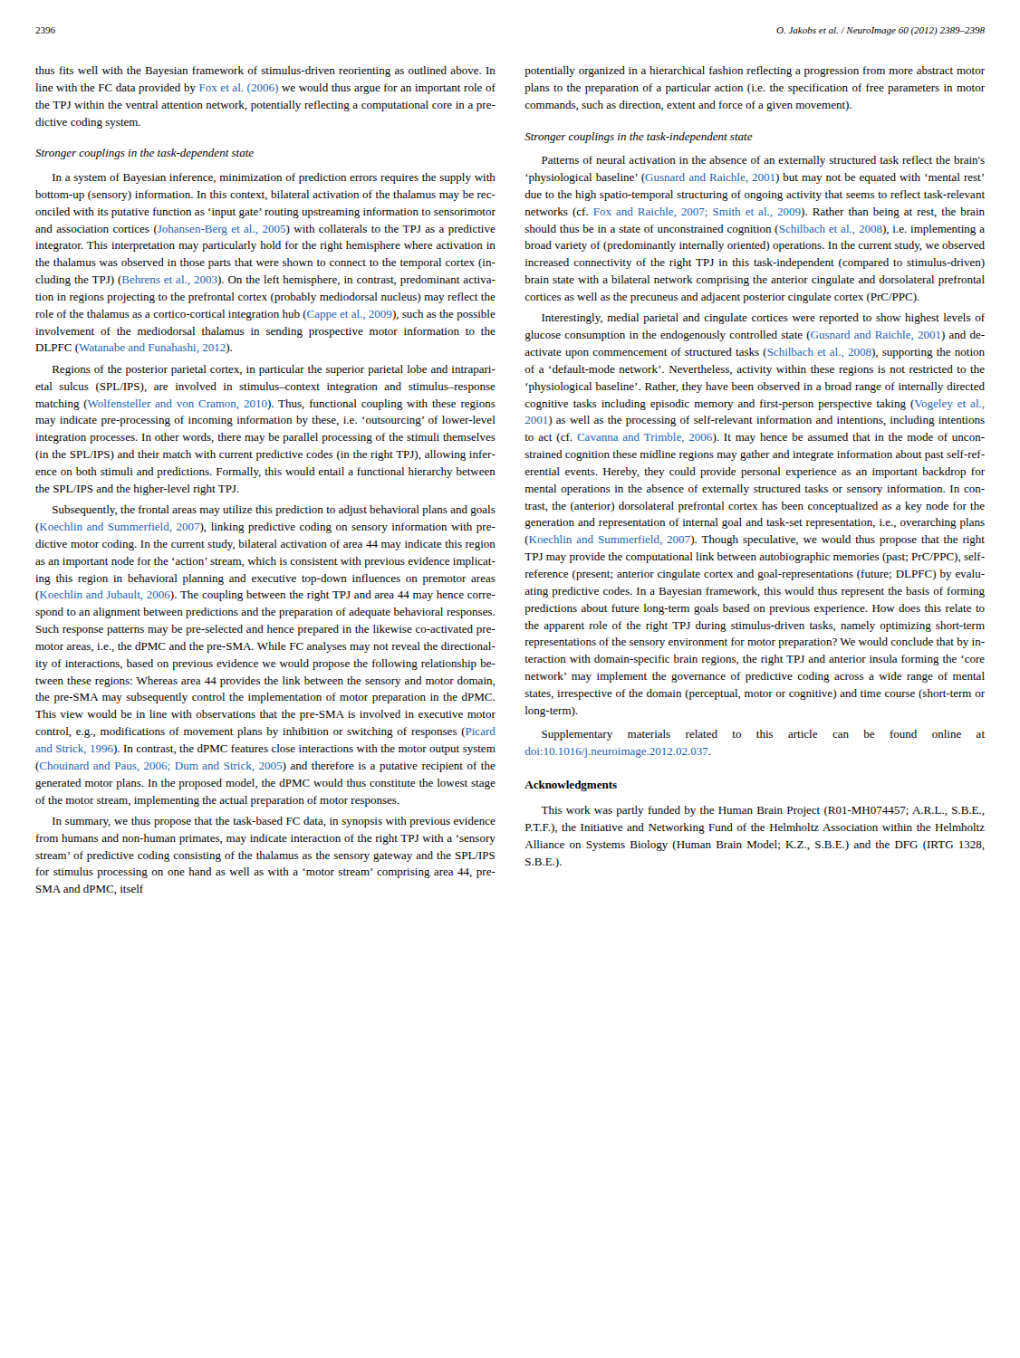2396 O. Jakobs et al. / NeuroImage 60 (2012) 2389–2398
thus fits well with the Bayesian framework of stimulus-driven reorienting as outlined above. In line with the FC data provided by Fox et al. (2006) we would thus argue for an important role of the TPJ within the ventral attention network, potentially reflecting a computational core in a predictive coding system.
Stronger couplings in the task-dependent state
In a system of Bayesian inference, minimization of prediction errors requires the supply with bottom-up (sensory) information. In this context, bilateral activation of the thalamus may be reconciled with its putative function as ‘input gate’ routing upstreaming information to sensorimotor and association cortices (Johansen-Berg et al., 2005) with collaterals to the TPJ as a predictive integrator. This interpretation may particularly hold for the right hemisphere where activation in the thalamus was observed in those parts that were shown to connect to the temporal cortex (including the TPJ) (Behrens et al., 2003). On the left hemisphere, in contrast, predominant activation in regions projecting to the prefrontal cortex (probably mediodorsal nucleus) may reflect the role of the thalamus as a cortico-cortical integration hub (Cappe et al., 2009), such as the possible involvement of the mediodorsal thalamus in sending prospective motor information to the DLPFC (Watanabe and Funahashi, 2012).
Regions of the posterior parietal cortex, in particular the superior parietal lobe and intraparietal sulcus (SPL/IPS), are involved in stimulus–context integration and stimulus–response matching (Wolfensteller and von Cramon, 2010). Thus, functional coupling with these regions may indicate pre-processing of incoming information by these, i.e. ‘outsourcing’ of lower-level integration processes. In other words, there may be parallel processing of the stimuli themselves (in the SPL/IPS) and their match with current predictive codes (in the right TPJ), allowing inference on both stimuli and predictions. Formally, this would entail a functional hierarchy between the SPL/IPS and the higher-level right TPJ.
Subsequently, the frontal areas may utilize this prediction to adjust behavioral plans and goals (Koechlin and Summerfield, 2007), linking predictive coding on sensory information with predictive motor coding. In the current study, bilateral activation of area 44 may indicate this region as an important node for the ‘action’ stream, which is consistent with previous evidence implicating this region in behavioral planning and executive top-down influences on premotor areas (Koechlin and Jubault, 2006). The coupling between the right TPJ and area 44 may hence correspond to an alignment between predictions and the preparation of adequate behavioral responses. Such response patterns may be pre-selected and hence prepared in the likewise co-activated premotor areas, i.e., the dPMC and the pre-SMA. While FC analyses may not reveal the directionality of interactions, based on previous evidence we would propose the following relationship between these regions: Whereas area 44 provides the link between the sensory and motor domain, the pre-SMA may subsequently control the implementation of motor preparation in the dPMC. This view would be in line with observations that the pre-SMA is involved in executive motor control, e.g., modifications of movement plans by inhibition or switching of responses (Picard and Strick, 1996). In contrast, the dPMC features close interactions with the motor output system (Chouinard and Paus, 2006; Dum and Strick, 2005) and therefore is a putative recipient of the generated motor plans. In the proposed model, the dPMC would thus constitute the lowest stage of the motor stream, implementing the actual preparation of motor responses.
In summary, we thus propose that the task-based FC data, in synopsis with previous evidence from humans and non-human primates, may indicate interaction of the right TPJ with a ‘sensory stream’ of predictive coding consisting of the thalamus as the sensory gateway and the SPL/IPS for stimulus processing on one hand as well as with a ‘motor stream’ comprising area 44, pre-SMA and dPMC, itself
potentially organized in a hierarchical fashion reflecting a progression from more abstract motor plans to the preparation of a particular action (i.e. the specification of free parameters in motor commands, such as direction, extent and force of a given movement).
Stronger couplings in the task-independent state
Patterns of neural activation in the absence of an externally structured task reflect the brain's ‘physiological baseline’ (Gusnard and Raichle, 2001) but may not be equated with ‘mental rest’ due to the high spatio-temporal structuring of ongoing activity that seems to reflect task-relevant networks (cf. Fox and Raichle, 2007; Smith et al., 2009). Rather than being at rest, the brain should thus be in a state of unconstrained cognition (Schilbach et al., 2008), i.e. implementing a broad variety of (predominantly internally oriented) operations. In the current study, we observed increased connectivity of the right TPJ in this task-independent (compared to stimulus-driven) brain state with a bilateral network comprising the anterior cingulate and dorsolateral prefrontal cortices as well as the precuneus and adjacent posterior cingulate cortex (PrC/PPC).
Interestingly, medial parietal and cingulate cortices were reported to show highest levels of glucose consumption in the endogenously controlled state (Gusnard and Raichle, 2001) and de-activate upon commencement of structured tasks (Schilbach et al., 2008), supporting the notion of a ‘default-mode network’. Nevertheless, activity within these regions is not restricted to the ‘physiological baseline’. Rather, they have been observed in a broad range of internally directed cognitive tasks including episodic memory and first-person perspective taking (Vogeley et al., 2001) as well as the processing of self-relevant information and intentions, including intentions to act (cf. Cavanna and Trimble, 2006). It may hence be assumed that in the mode of unconstrained cognition these midline regions may gather and integrate information about past self-referential events. Hereby, they could provide personal experience as an important backdrop for mental operations in the absence of externally structured tasks or sensory information. In contrast, the (anterior) dorsolateral prefrontal cortex has been conceptualized as a key node for the generation and representation of internal goal and task-set representation, i.e., overarching plans (Koechlin and Summerfield, 2007). Though speculative, we would thus propose that the right TPJ may provide the computational link between autobiographic memories (past; PrC/PPC), self-reference (present; anterior cingulate cortex and goal-representations (future; DLPFC) by evaluating predictive codes. In a Bayesian framework, this would thus represent the basis of forming predictions about future long-term goals based on previous experience. How does this relate to the apparent role of the right TPJ during stimulus-driven tasks, namely optimizing short-term representations of the sensory environment for motor preparation? We would conclude that by interaction with domain-specific brain regions, the right TPJ and anterior insula forming the ‘core network’ may implement the governance of predictive coding across a wide range of mental states, irrespective of the domain (perceptual, motor or cognitive) and time course (short-term or long-term).
Supplementary materials related to this article can be found online at doi:10.1016/j.neuroimage.2012.02.037.
Acknowledgments
This work was partly funded by the Human Brain Project (R01-MH074457; A.R.L., S.B.E., P.T.F.), the Initiative and Networking Fund of the Helmholtz Association within the Helmholtz Alliance on Systems Biology (Human Brain Model; K.Z., S.B.E.) and the DFG (IRTG 1328, S.B.E.).